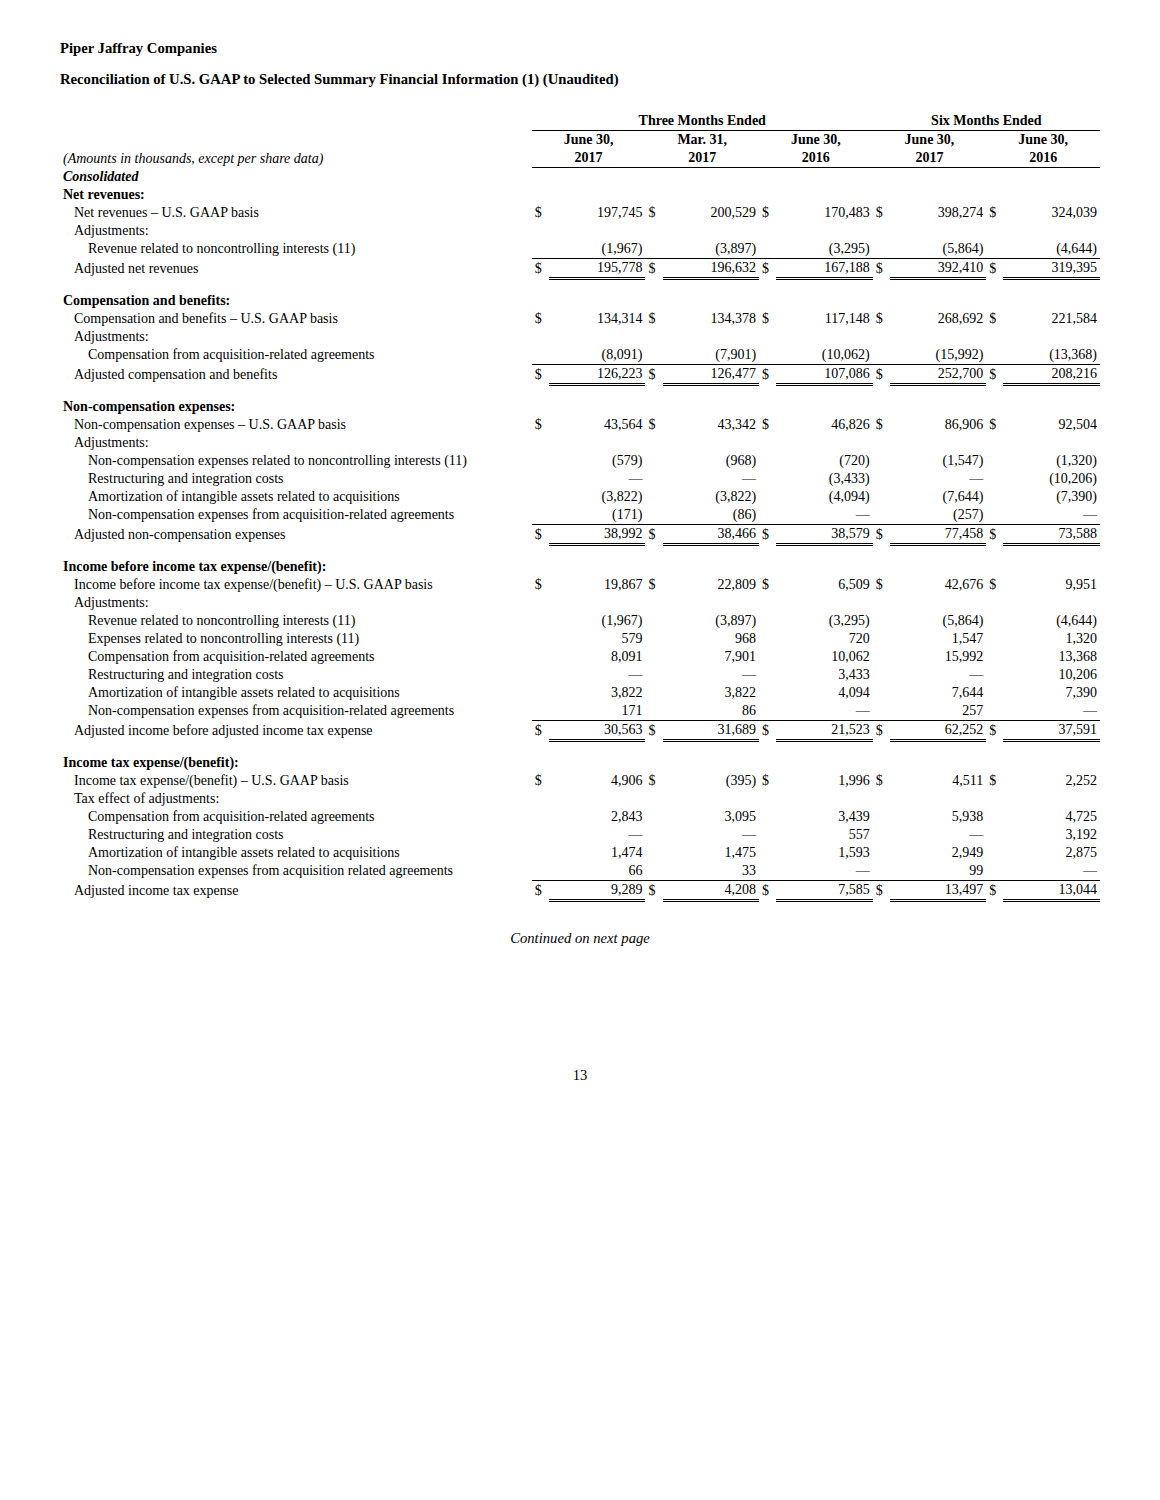Piper Jaffray Companies
Reconciliation of U.S. GAAP to Selected Summary Financial Information (1) (Unaudited)
| | Three Months Ended | Six Months Ended |
| | June 30, | Mar. 31, | June 30, | June 30, | June 30, |
| (Amounts in thousands, except per share data) | 2017 | 2017 | 2016 | 2017 | 2016 |
| Consolidated | |
| Net revenues: | |
| Net revenues – U.S. GAAP basis | $ | 197,745 | $ | 200,529 | $ | 170,483 | $ | 398,274 | $ | 324,039 |
| Adjustments: | |
| Revenue related to noncontrolling interests (11) | | (1,967) | | (3,897) | | (3,295) | | (5,864) | | (4,644) |
| Adjusted net revenues | $ | 195,778 | $ | 196,632 | $ | 167,188 | $ | 392,410 | $ | 319,395 |
| Compensation and benefits: | |
| Compensation and benefits – U.S. GAAP basis | $ | 134,314 | $ | 134,378 | $ | 117,148 | $ | 268,692 | $ | 221,584 |
| Adjustments: | |
| Compensation from acquisition-related agreements | | (8,091) | | (7,901) | | (10,062) | | (15,992) | | (13,368) |
| Adjusted compensation and benefits | $ | 126,223 | $ | 126,477 | $ | 107,086 | $ | 252,700 | $ | 208,216 |
| Non-compensation expenses: | |
| Non-compensation expenses – U.S. GAAP basis | $ | 43,564 | $ | 43,342 | $ | 46,826 | $ | 86,906 | $ | 92,504 |
| Adjustments: | |
| Non-compensation expenses related to noncontrolling interests (11) | | (579) | | (968) | | (720) | | (1,547) | | (1,320) |
| Restructuring and integration costs | | — | | — | | (3,433) | | — | | (10,206) |
| Amortization of intangible assets related to acquisitions | | (3,822) | | (3,822) | | (4,094) | | (7,644) | | (7,390) |
| Non-compensation expenses from acquisition-related agreements | | (171) | | (86) | | — | | (257) | | — |
| Adjusted non-compensation expenses | $ | 38,992 | $ | 38,466 | $ | 38,579 | $ | 77,458 | $ | 73,588 |
| Income before income tax expense/(benefit): | |
| Income before income tax expense/(benefit) – U.S. GAAP basis | $ | 19,867 | $ | 22,809 | $ | 6,509 | $ | 42,676 | $ | 9,951 |
| Adjustments: | |
| Revenue related to noncontrolling interests (11) | | (1,967) | | (3,897) | | (3,295) | | (5,864) | | (4,644) |
| Expenses related to noncontrolling interests (11) | | 579 | | 968 | | 720 | | 1,547 | | 1,320 |
| Compensation from acquisition-related agreements | | 8,091 | | 7,901 | | 10,062 | | 15,992 | | 13,368 |
| Restructuring and integration costs | | — | | — | | 3,433 | | — | | 10,206 |
| Amortization of intangible assets related to acquisitions | | 3,822 | | 3,822 | | 4,094 | | 7,644 | | 7,390 |
| Non-compensation expenses from acquisition-related agreements | | 171 | | 86 | | — | | 257 | | — |
| Adjusted income before adjusted income tax expense | $ | 30,563 | $ | 31,689 | $ | 21,523 | $ | 62,252 | $ | 37,591 |
| Income tax expense/(benefit): | |
| Income tax expense/(benefit) – U.S. GAAP basis | $ | 4,906 | $ | (395) | $ | 1,996 | $ | 4,511 | $ | 2,252 |
| Tax effect of adjustments: | |
| Compensation from acquisition-related agreements | | 2,843 | | 3,095 | | 3,439 | | 5,938 | | 4,725 |
| Restructuring and integration costs | | — | | — | | 557 | | — | | 3,192 |
| Amortization of intangible assets related to acquisitions | | 1,474 | | 1,475 | | 1,593 | | 2,949 | | 2,875 |
| Non-compensation expenses from acquisition related agreements | | 66 | | 33 | | — | | 99 | | — |
| Adjusted income tax expense | $ | 9,289 | $ | 4,208 | $ | 7,585 | $ | 13,497 | $ | 13,044 |
Continued on next page
13